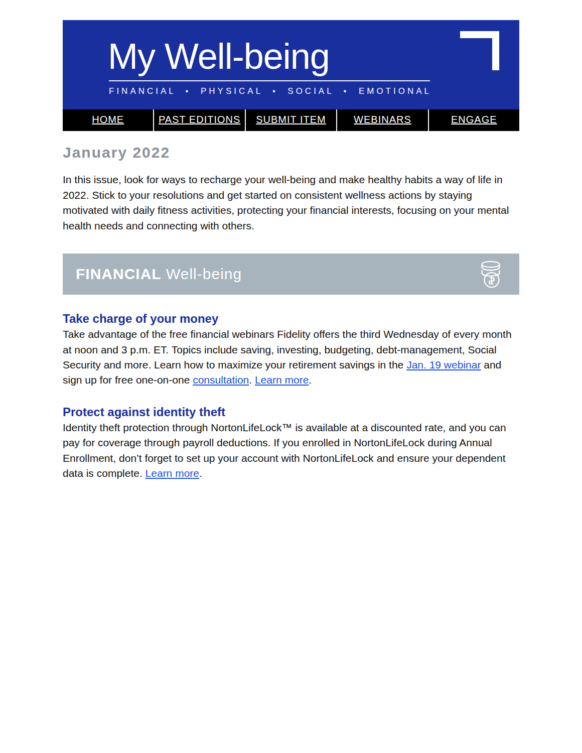My Well-being
FINANCIAL • PHYSICAL • SOCIAL • EMOTIONAL
HOME PAST EDITIONS SUBMIT ITEM WEBINARS ENGAGE
January 2022
In this issue, look for ways to recharge your well-being and make healthy habits a way of life in 2022. Stick to your resolutions and get started on consistent wellness actions by staying motivated with daily fitness activities, protecting your financial interests, focusing on your mental health needs and connecting with others.
FINANCIAL Well-being
Take charge of your money
Take advantage of the free financial webinars Fidelity offers the third Wednesday of every month at noon and 3 p.m. ET. Topics include saving, investing, budgeting, debt-management, Social Security and more. Learn how to maximize your retirement savings in the Jan. 19 webinar and sign up for free one-on-one consultation. Learn more.
Protect against identity theft
Identity theft protection through NortonLifeLock™ is available at a discounted rate, and you can pay for coverage through payroll deductions. If you enrolled in NortonLifeLock during Annual Enrollment, don’t forget to set up your account with NortonLifeLock and ensure your dependent data is complete. Learn more.